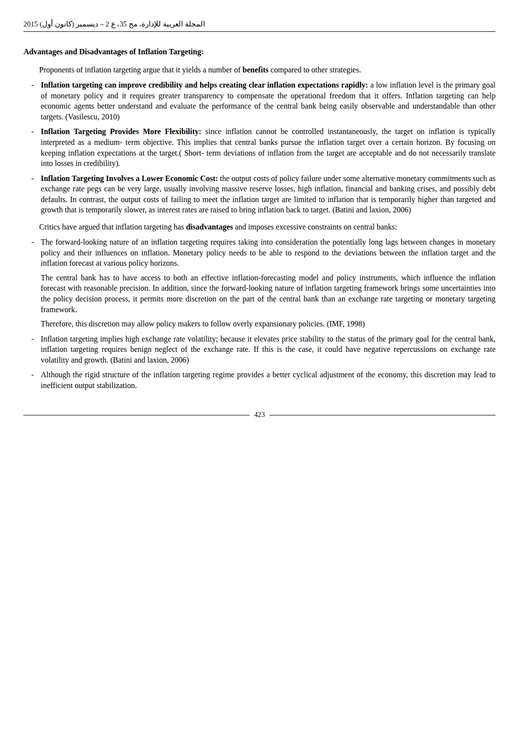المجلة العربية للإدارة، مج 35، ع 2 – ديسمبر (كانون أول) 2015
Advantages and Disadvantages of Inflation Targeting:
Proponents of inflation targeting argue that it yields a number of benefits compared to other strategies.
Inflation targeting can improve credibility and helps creating clear inflation expectations rapidly: a low inflation level is the primary goal of monetary policy and it requires greater transparency to compensate the operational freedom that it offers. Inflation targeting can help economic agents better understand and evaluate the performance of the central bank being easily observable and understandable than other targets. (Vasilescu, 2010)
Inflation Targeting Provides More Flexibility: since inflation cannot be controlled instantaneously, the target on inflation is typically interpreted as a medium- term objective. This implies that central banks pursue the inflation target over a certain horizon. By focusing on keeping inflation expectations at the target.( Short- term deviations of inflation from the target are acceptable and do not necessarily translate into losses in credibility).
Inflation Targeting Involves a Lower Economic Cost: the output costs of policy failure under some alternative monetary commitments such as exchange rate pegs can be very large, usually involving massive reserve losses, high inflation, financial and banking crises, and possibly debt defaults. In contrast, the output costs of failing to meet the inflation target are limited to inflation that is temporarily higher than targeted and growth that is temporarily slower, as interest rates are raised to bring inflation back to target. (Batini and laxion, 2006)
Critics have argued that inflation targeting has disadvantages and imposes excessive constraints on central banks:
The forward-looking nature of an inflation targeting requires taking into consideration the potentially long lags between changes in monetary policy and their influences on inflation. Monetary policy needs to be able to respond to the deviations between the inflation target and the inflation forecast at various policy horizons.
The central bank has to have access to both an effective inflation-forecasting model and policy instruments, which influence the inflation forecast with reasonable precision. In addition, since the forward-looking nature of inflation targeting framework brings some uncertainties into the policy decision process, it permits more discretion on the part of the central bank than an exchange rate targeting or monetary targeting framework.
Therefore, this discretion may allow policy makers to follow overly expansionary policies. (IMF, 1998)
Inflation targeting implies high exchange rate volatility; because it elevates price stability to the status of the primary goal for the central bank, inflation targeting requires benign neglect of the exchange rate. If this is the case, it could have negative repercussions on exchange rate volatility and growth. (Batini and laxion, 2006)
Although the rigid structure of the inflation targeting regime provides a better cyclical adjustment of the economy, this discretion may lead to inefficient output stabilization.
423